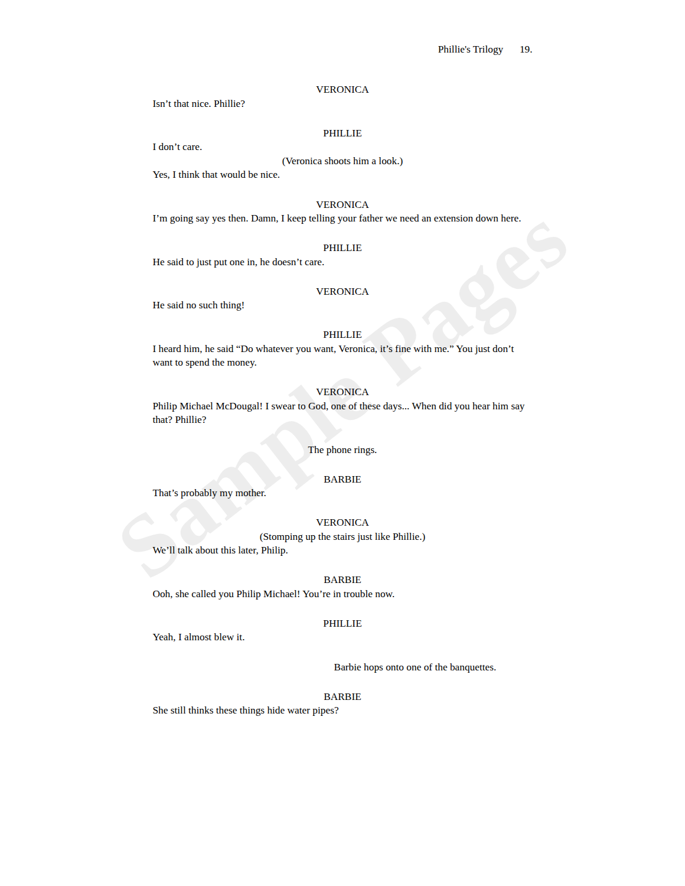Sample Pages
Phillie's Trilogy19.
VERONICA
Isn’t that nice. Phillie?
PHILLIE
I don’t care.
(Veronica shoots him a look.)
Yes, I think that would be nice.
VERONICA
I’m going say yes then. Damn, I keep telling your father we need an extension down here.
PHILLIE
He said to just put one in, he doesn’t care.
VERONICA
He said no such thing!
PHILLIE
I heard him, he said “Do whatever you want, Veronica, it’s fine with me.” You just don’t want to spend the money.
VERONICA
Philip Michael McDougal! I swear to God, one of these days... When did you hear him say that? Phillie?
The phone rings.
BARBIE
That’s probably my mother.
VERONICA
(Stomping up the stairs just like Phillie.)
We’ll talk about this later, Philip.
BARBIE
Ooh, she called you Philip Michael! You’re in trouble now.
PHILLIE
Yeah, I almost blew it.
Barbie hops onto one of the banquettes.
BARBIE
She still thinks these things hide water pipes?